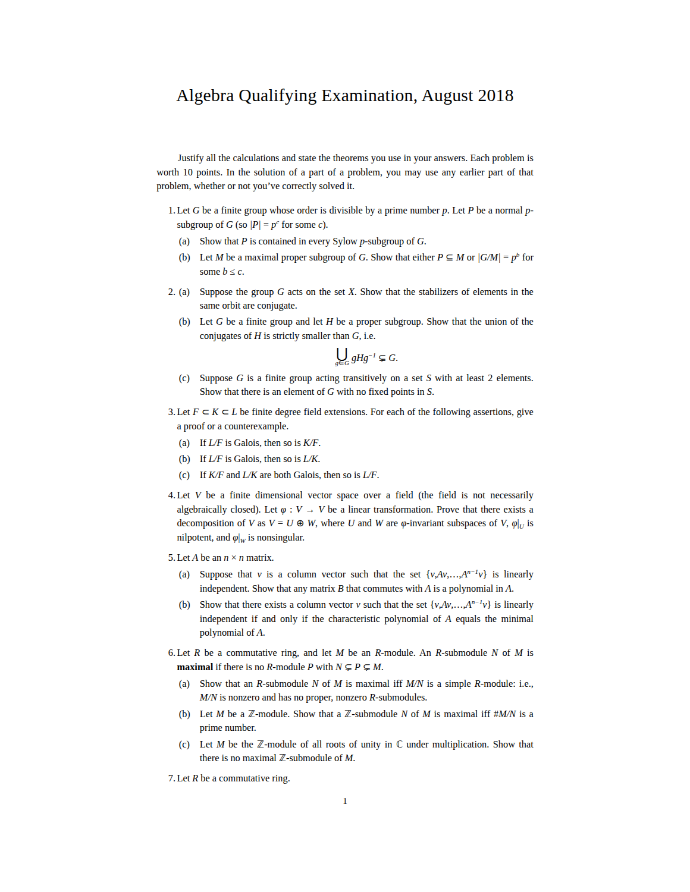Algebra Qualifying Examination, August 2018
Justify all the calculations and state the theorems you use in your answers. Each problem is worth 10 points. In the solution of a part of a problem, you may use any earlier part of that problem, whether or not you’ve correctly solved it.
Let G be a finite group whose order is divisible by a prime number p. Let P be a normal p-subgroup of G (so |P| = pc for some c).
Show that P is contained in every Sylow p-subgroup of G.
Let M be a maximal proper subgroup of G. Show that either P ⊆ M or |G/M| = pb for some b ≤ c.
Suppose the group G acts on the set X. Show that the stabilizers of elements in the same orbit are conjugate.
Let G be a finite group and let H be a proper subgroup. Show that the union of the conjugates of H is strictly smaller than G, i.e. ⋃g∈G gHg−1 ⊊ G.
Suppose G is a finite group acting transitively on a set S with at least 2 elements. Show that there is an element of G with no fixed points in S.
Let F ⊂ K ⊂ L be finite degree field extensions. For each of the following assertions, give a proof or a counterexample.
If L/F is Galois, then so is K/F.
If L/F is Galois, then so is L/K.
If K/F and L/K are both Galois, then so is L/F.
Let V be a finite dimensional vector space over a field (the field is not necessarily algebraically closed). Let φ : V → V be a linear transformation. Prove that there exists a decomposition of V as V = U ⊕ W, where U and W are φ-invariant subspaces of V, φ|U is nilpotent, and φ|W is nonsingular.
Let A be an n × n matrix.
Suppose that v is a column vector such that the set {v,Av,…,An−1v} is linearly independent. Show that any matrix B that commutes with A is a polynomial in A.
Show that there exists a column vector v such that the set {v,Av,…,An−1v} is linearly independent if and only if the characteristic polynomial of A equals the minimal polynomial of A.
Let R be a commutative ring, and let M be an R-module. An R-submodule N of M is maximal if there is no R-module P with N ⊊ P ⊊ M.
Show that an R-submodule N of M is maximal iff M/N is a simple R-module: i.e., M/N is nonzero and has no proper, nonzero R-submodules.
Let M be a ℤ-module. Show that a ℤ-submodule N of M is maximal iff #M/N is a prime number.
Let M be the ℤ-module of all roots of unity in ℂ under multiplication. Show that there is no maximal ℤ-submodule of M.
Let R be a commutative ring.
1